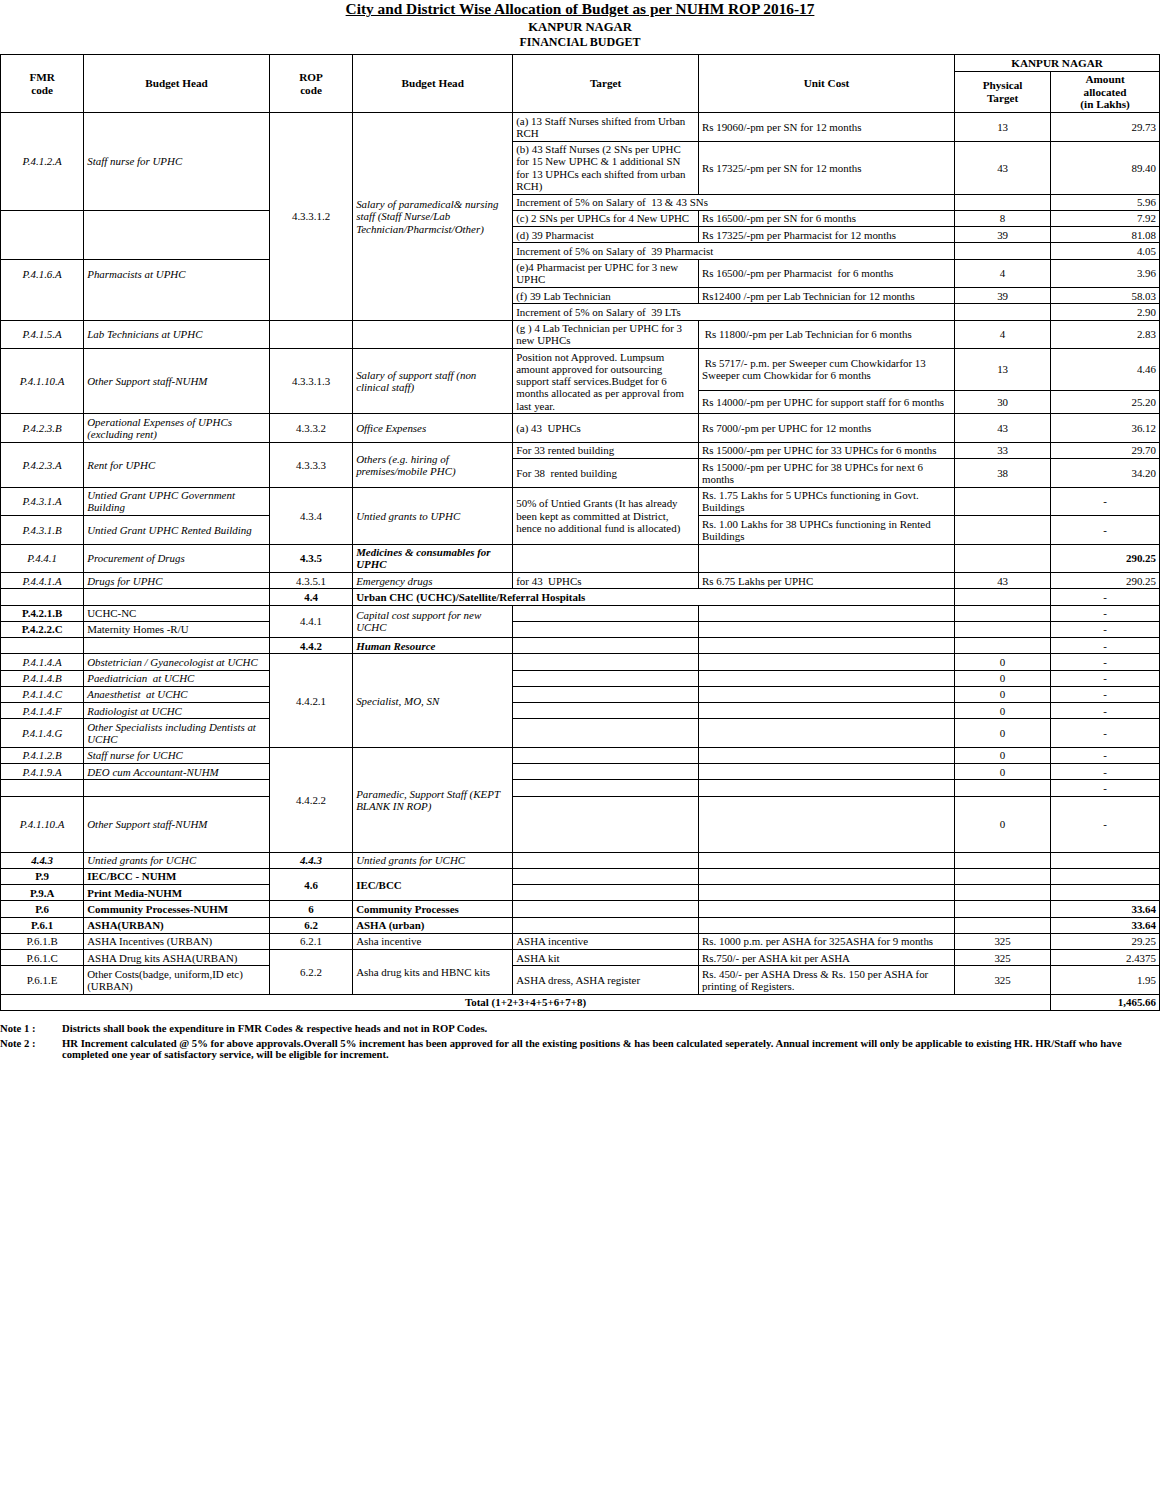City and District Wise Allocation of Budget as per NUHM ROP 2016-17
KANPUR NAGAR
FINANCIAL BUDGET
| FMR code | Budget Head | ROP code | Budget Head | Target | Unit Cost | KANPUR NAGAR |
| --- | --- | --- | --- | --- | --- | --- |
| Physical Target | Amount allocated (in Lakhs) |
| P.4.1.2.A | Staff nurse for UPHC | 4.3.3.1.2 | Salary of paramedical& nursing staff (Staff Nurse/Lab Technician/Pharmcist/Other) | (a) 13 Staff Nurses shifted from Urban RCH | Rs 19060/-pm per SN for 12 months | 13 | 29.73 |
| (b) 43 Staff Nurses (2 SNs per UPHC for 15 New UPHC & 1 additional SN for 13 UPHCs each shifted from urban RCH) | Rs 17325/-pm per SN for 12 months | 43 | 89.40 |
| Increment of 5% on Salary of 13 & 43 SNs | | 5.96 |
| | | (c) 2 SNs per UPHCs for 4 New UPHC | Rs 16500/-pm per SN for 6 months | 8 | 7.92 |
| (d) 39 Pharmacist | Rs 17325/-pm per Pharmacist for 12 months | 39 | 81.08 |
| Increment of 5% on Salary of 39 Pharmacist | | 4.05 |
| P.4.1.6.A | Pharmacists at UPHC | (e)4 Pharmacist per UPHC for 3 new UPHC | Rs 16500/-pm per Pharmacist for 6 months | 4 | 3.96 |
| | | (f) 39 Lab Technician | Rs12400 /-pm per Lab Technician for 12 months | 39 | 58.03 |
| | | Increment of 5% on Salary of 39 LTs | | 2.90 |
| P.4.1.5.A | Lab Technicians at UPHC | | | (g ) 4 Lab Technician per UPHC for 3 new UPHCs | Rs 11800/-pm per Lab Technician for 6 months | 4 | 2.83 |
| P.4.1.10.A | Other Support staff-NUHM | 4.3.3.1.3 | Salary of support staff (non clinical staff) | Position not Approved. Lumpsum amount approved for outsourcing support staff services.Budget for 6 months allocated as per approval from last year. | Rs 5717/- p.m. per Sweeper cum Chowkidarfor 13 Sweeper cum Chowkidar for 6 months | 13 | 4.46 |
| Rs 14000/-pm per UPHC for support staff for 6 months | 30 | 25.20 |
| P.4.2.3.B | Operational Expenses of UPHCs (excluding rent) | 4.3.3.2 | Office Expenses | (a) 43 UPHCs | Rs 7000/-pm per UPHC for 12 months | 43 | 36.12 |
| P.4.2.3.A | Rent for UPHC | 4.3.3.3 | Others (e.g. hiring of premises/mobile PHC) | For 33 rented building | Rs 15000/-pm per UPHC for 33 UPHCs for 6 months | 33 | 29.70 |
| For 38 rented building | Rs 15000/-pm per UPHC for 38 UPHCs for next 6 months | 38 | 34.20 |
| P.4.3.1.A | Untied Grant UPHC Government Building | 4.3.4 | Untied grants to UPHC | 50% of Untied Grants (It has already been kept as committed at District, hence no additional fund is allocated) | Rs. 1.75 Lakhs for 5 UPHCs functioning in Govt. Buildings | | - |
| P.4.3.1.B | Untied Grant UPHC Rented Building | Rs. 1.00 Lakhs for 38 UPHCs functioning in Rented Buildings | | - |
| P.4.4.1 | Procurement of Drugs | 4.3.5 | Medicines & consumables for UPHC | | | | 290.25 |
| P.4.4.1.A | Drugs for UPHC | 4.3.5.1 | Emergency drugs | for 43 UPHCs | Rs 6.75 Lakhs per UPHC | 43 | 290.25 |
| | | 4.4 | Urban CHC (UCHC)/Satellite/Referral Hospitals | | - |
| P.4.2.1.B | UCHC-NC | 4.4.1 | Capital cost support for new UCHC | | | | - |
| P.4.2.2.C | Maternity Homes -R/U | | | | - |
| | | 4.4.2 | Human Resource | | | | - |
| P.4.1.4.A | Obstetrician / Gyanecologist at UCHC | 4.4.2.1 | Specialist, MO, SN | | | 0 | - |
| P.4.1.4.B | Paediatrician at UCHC | | | 0 | - |
| P.4.1.4.C | Anaesthetist at UCHC | | | 0 | - |
| P.4.1.4.F | Radiologist at UCHC | | | 0 | - |
| P.4.1.4.G | Other Specialists including Dentists at UCHC | | | 0 | - |
| P.4.1.2.B | Staff nurse for UCHC | 4.4.2.2 | Paramedic, Support Staff (KEPT BLANK IN ROP) | | | 0 | - |
| P.4.1.9.A | DEO cum Accountant-NUHM | | | 0 | - |
| | | | | | - |
| P.4.1.10.A | Other Support staff-NUHM | | | 0 | - |
| 4.4.3 | Untied grants for UCHC | 4.4.3 | Untied grants for UCHC | | | | |
| P.9 | IEC/BCC - NUHM | 4.6 | IEC/BCC | | | | |
| P.9.A | Print Media-NUHM | | | | |
| P.6 | Community Processes-NUHM | 6 | Community Processes | | | | 33.64 |
| P.6.1 | ASHA(URBAN) | 6.2 | ASHA (urban) | | | | 33.64 |
| P.6.1.B | ASHA Incentives (URBAN) | 6.2.1 | Asha incentive | ASHA incentive | Rs. 1000 p.m. per ASHA for 325ASHA for 9 months | 325 | 29.25 |
| P.6.1.C | ASHA Drug kits ASHA(URBAN) | 6.2.2 | Asha drug kits and HBNC kits | ASHA kit | Rs.750/- per ASHA kit per ASHA | 325 | 2.4375 |
| P.6.1.E | Other Costs(badge, uniform,ID etc) (URBAN) | ASHA dress, ASHA register | Rs. 450/- per ASHA Dress & Rs. 150 per ASHA for printing of Registers. | 325 | 1.95 |
| Total (1+2+3+4+5+6+7+8) | 1,465.66 |
| Note 1 : | Districts shall book the expenditure in FMR Codes & respective heads and not in ROP Codes. |
| Note 2 : | HR Increment calculated @ 5% for above approvals.Overall 5% increment has been approved for all the existing positions & has been calculated seperately. Annual increment will only be applicable to existing HR. HR/Staff who have completed one year of satisfactory service, will be eligible for increment. |